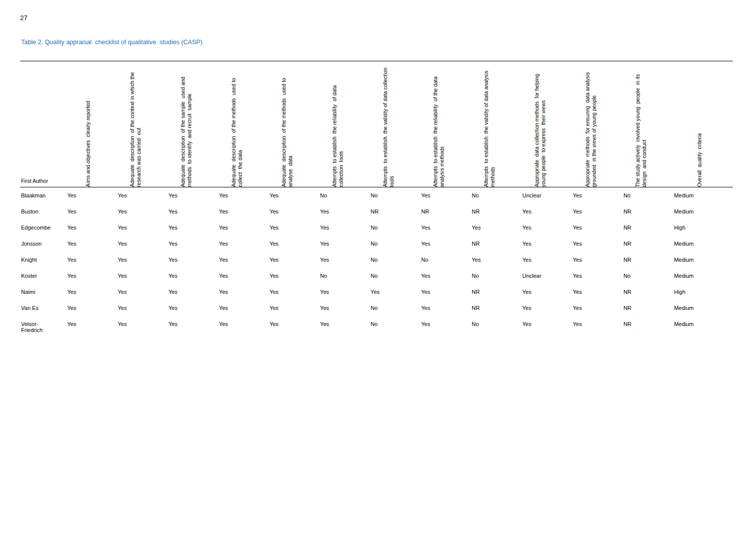27
Table 2. Quality appraisal checklist of qualitative studies (CASP)
| First Author | Aims and objectives clearly reported | Adequate description of the context in which the research was carried out | Adequate description of the sample used and methods to identify and recruit sample | Adequate description of the methods used to collect the data | Adequate description of the methods used to analyse data | Attempts to establish the reliability of data collection tools | Attempts to establish the validity of data collection tools | Attempts to establish the reliability of the data analysis methods | Attempts to establish the validity of data analysis methods | Appropriate data collection methods for helping young people to express their views | Appropriate methods for ensuring data analysis grounded in the views of young people | The study actively involved young people in its design and conduct | Overall quality criteria |
| --- | --- | --- | --- | --- | --- | --- | --- | --- | --- | --- | --- | --- | --- |
| Blaakman | Yes | Yes | Yes | Yes | Yes | No | No | Yes | No | Unclear | Yes | No | Medium |
| Buston | Yes | Yes | Yes | Yes | Yes | Yes | NR | NR | NR | Yes | Yes | NR | Medium |
| Edgecombe | Yes | Yes | Yes | Yes | Yes | Yes | No | Yes | Yes | Yes | Yes | NR | High |
| Jonsson | Yes | Yes | Yes | Yes | Yes | Yes | No | Yes | NR | Yes | Yes | NR | Medium |
| Knight | Yes | Yes | Yes | Yes | Yes | Yes | No | No | Yes | Yes | Yes | NR | Medium |
| Koster | Yes | Yes | Yes | Yes | Yes | No | No | Yes | No | Unclear | Yes | No | Medium |
| Naimi | Yes | Yes | Yes | Yes | Yes | Yes | Yes | Yes | NR | Yes | Yes | NR | High |
| Van Es | Yes | Yes | Yes | Yes | Yes | Yes | No | Yes | NR | Yes | Yes | NR | Medium |
| Velsor- Friedrich | Yes | Yes | Yes | Yes | Yes | Yes | No | Yes | No | Yes | Yes | NR | Medium |